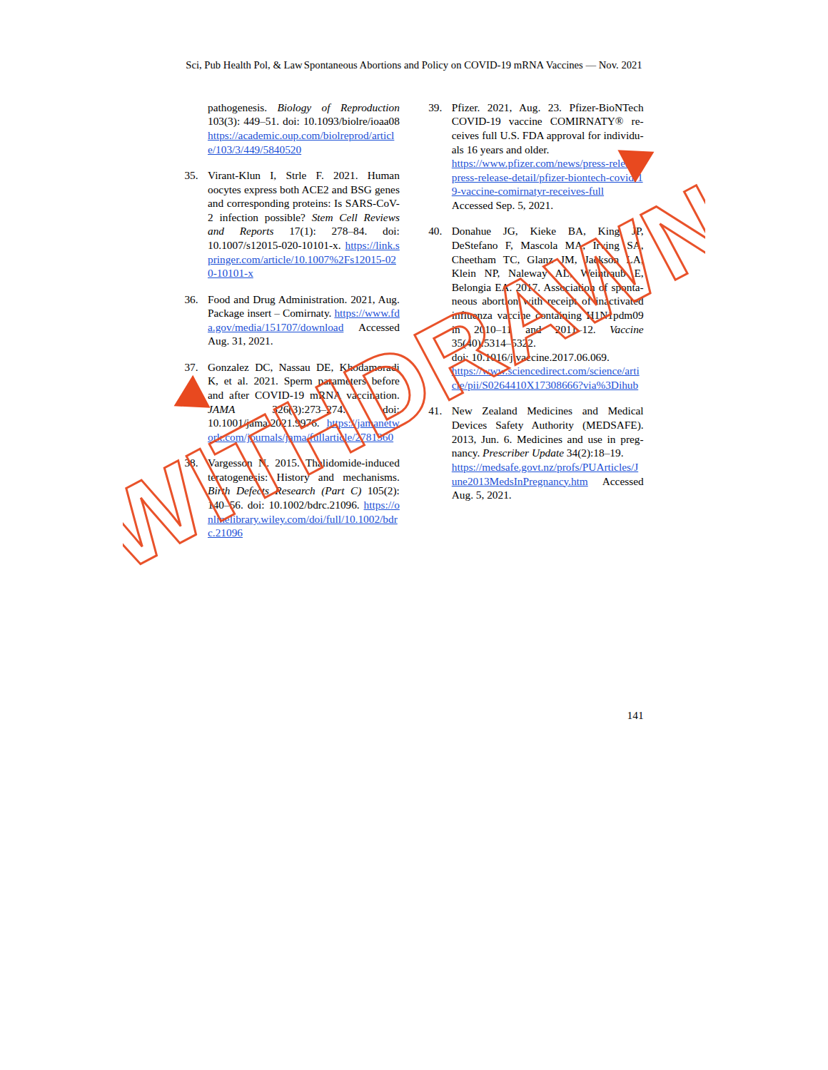Sci, Pub Health Pol, & Law Spontaneous Abortions and Policy on COVID-19 mRNA Vaccines — Nov. 2021
pathogenesis. Biology of Reproduction 103(3): 449–51. doi: 10.1093/biolre/ioaa08 https://academic.oup.com/biolreprod/article/103/3/449/5840520
35. Virant-Klun I, Strle F. 2021. Human oocytes express both ACE2 and BSG genes and corresponding proteins: Is SARS-CoV-2 infection possible? Stem Cell Reviews and Reports 17(1): 278–84. doi: 10.1007/s12015-020-10101-x. https://link.springer.com/article/10.1007%2Fs12015-020-10101-x
36. Food and Drug Administration. 2021, Aug. Package insert – Comirnaty. https://www.fda.gov/media/151707/download Accessed Aug. 31, 2021.
37. Gonzalez DC, Nassau DE, Khodamoradi K, et al. 2021. Sperm parameters before and after COVID-19 mRNA vaccination. JAMA 326(3):273–274. doi: 10.1001/jama.2021.9976. https://jamanetwork.com/journals/jama/fullarticle/2781360
38. Vargesson N. 2015. Thalidomide-induced teratogenesis: History and mechanisms. Birth Defects Research (Part C) 105(2): 140–56. doi: 10.1002/bdrc.21096. https://onlinelibrary.wiley.com/doi/full/10.1002/bdrc.21096
39. Pfizer. 2021, Aug. 23. Pfizer-BioNTech COVID-19 vaccine COMIRNATY® receives full U.S. FDA approval for individuals 16 years and older.
https://www.pfizer.com/news/press-release/press-release-detail/pfizer-biontech-covid-19-vaccine-comirnatyr-receives-full
Accessed Sep. 5, 2021.
40. Donahue JG, Kieke BA, King JP, DeStefano F, Mascola MA, Irving SA, Cheetham TC, Glanz JM, Jackson LA, Klein NP, Naleway AL, Weintraub E, Belongia EA. 2017. Association of spontaneous abortion with receipt of inactivated influenza vaccine containing H1N1pdm09 in 2010–11 and 2011–12. Vaccine 35(40):5314–5322.
doi: 10.1016/j.vaccine.2017.06.069.
https://www.sciencedirect.com/science/article/pii/S0264410X17308666?via%3Dihub
41. New Zealand Medicines and Medical Devices Safety Authority (MEDSAFE). 2013, Jun. 6. Medicines and use in pregnancy. Prescriber Update 34(2):18–19.
https://medsafe.govt.nz/profs/PUArticles/June2013MedsInPregnancy.htm Accessed Aug. 5, 2021.
WITHDRAWN
141